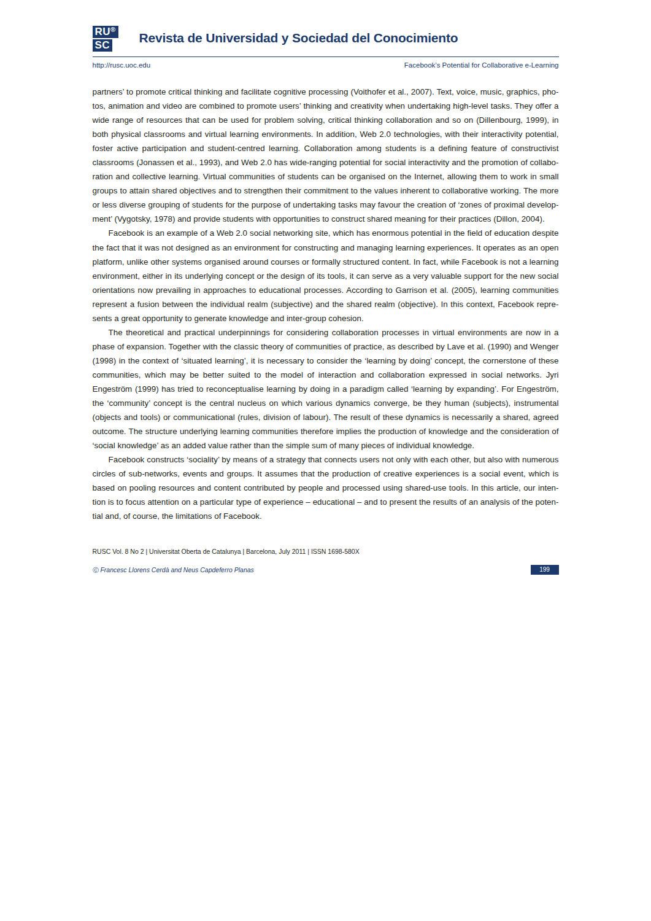RU®
SC
Revista de Universidad y Sociedad del Conocimiento
http://rusc.uoc.edu
Facebook’s Potential for Collaborative e-Learning
partners’ to promote critical thinking and facilitate cognitive processing (Voithofer et al., 2007). Text, voice, music, graphics, photos, animation and video are combined to promote users’ thinking and creativity when undertaking high-level tasks. They offer a wide range of resources that can be used for problem solving, critical thinking collaboration and so on (Dillenbourg, 1999), in both physical classrooms and virtual learning environments. In addition, Web 2.0 technologies, with their interactivity potential, foster active participation and student-centred learning. Collaboration among students is a defining feature of constructivist classrooms (Jonassen et al., 1993), and Web 2.0 has wide-ranging potential for social interactivity and the promotion of collaboration and collective learning. Virtual communities of students can be organised on the Internet, allowing them to work in small groups to attain shared objectives and to strengthen their commitment to the values inherent to collaborative working. The more or less diverse grouping of students for the purpose of undertaking tasks may favour the creation of ‘zones of proximal development’ (Vygotsky, 1978) and provide students with opportunities to construct shared meaning for their practices (Dillon, 2004).
Facebook is an example of a Web 2.0 social networking site, which has enormous potential in the field of education despite the fact that it was not designed as an environment for constructing and managing learning experiences. It operates as an open platform, unlike other systems organised around courses or formally structured content. In fact, while Facebook is not a learning environment, either in its underlying concept or the design of its tools, it can serve as a very valuable support for the new social orientations now prevailing in approaches to educational processes. According to Garrison et al. (2005), learning communities represent a fusion between the individual realm (subjective) and the shared realm (objective). In this context, Facebook represents a great opportunity to generate knowledge and inter-group cohesion.
The theoretical and practical underpinnings for considering collaboration processes in virtual environments are now in a phase of expansion. Together with the classic theory of communities of practice, as described by Lave et al. (1990) and Wenger (1998) in the context of ‘situated learning’, it is necessary to consider the ‘learning by doing’ concept, the cornerstone of these communities, which may be better suited to the model of interaction and collaboration expressed in social networks. Jyri Engeström (1999) has tried to reconceptualise learning by doing in a paradigm called ‘learning by expanding’. For Engeström, the ‘community’ concept is the central nucleus on which various dynamics converge, be they human (subjects), instrumental (objects and tools) or communicational (rules, division of labour). The result of these dynamics is necessarily a shared, agreed outcome. The structure underlying learning communities therefore implies the production of knowledge and the consideration of ‘social knowledge’ as an added value rather than the simple sum of many pieces of individual knowledge.
Facebook constructs ‘sociality’ by means of a strategy that connects users not only with each other, but also with numerous circles of sub-networks, events and groups. It assumes that the production of creative experiences is a social event, which is based on pooling resources and content contributed by people and processed using shared-use tools. In this article, our intention is to focus attention on a particular type of experience – educational – and to present the results of an analysis of the potential and, of course, the limitations of Facebook.
RUSC Vol. 8 No 2 | Universitat Oberta de Catalunya | Barcelona, July 2011 | ISSN 1698-580X
Ⓒ Francesc Llorens Cerdà and Neus Capdeferro Planas
199